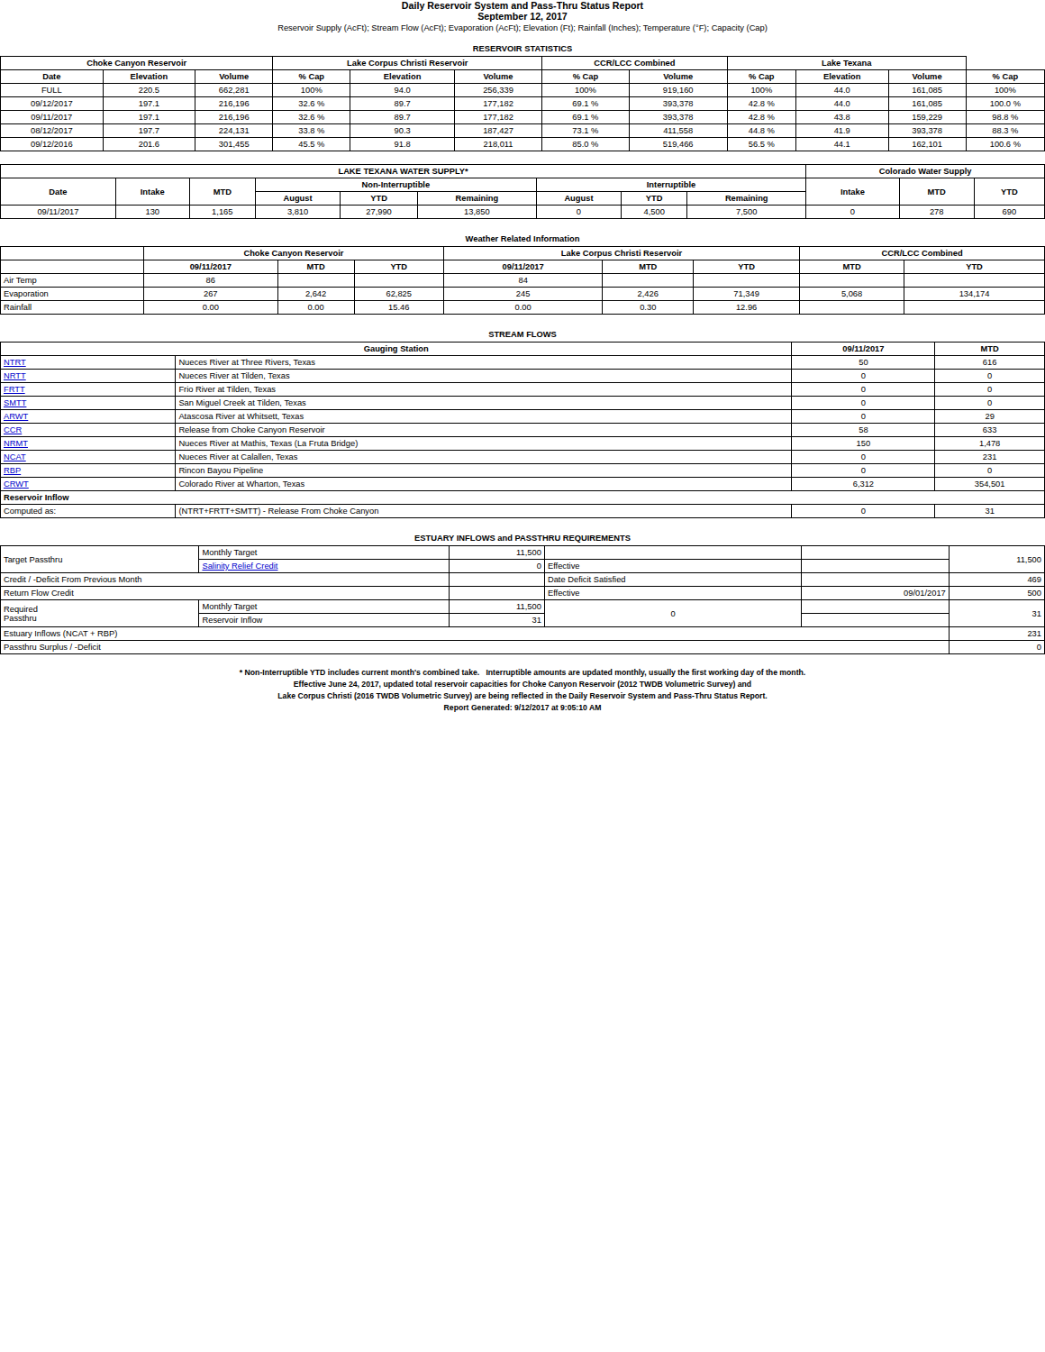Daily Reservoir System and Pass-Thru Status Report
September 12, 2017
Reservoir Supply (AcFt); Stream Flow (AcFt); Evaporation (AcFt); Elevation (Ft); Rainfall (Inches); Temperature (°F); Capacity (Cap)
RESERVOIR STATISTICS
| Choke Canyon Reservoir | Lake Corpus Christi Reservoir | CCR/LCC Combined | Lake Texana |
| --- | --- | --- | --- |
| Date | Elevation | Volume | % Cap | Elevation | Volume | % Cap | Volume | % Cap | Elevation | Volume | % Cap |
| FULL | 220.5 | 662,281 | 100% | 94.0 | 256,339 | 100% | 919,160 | 100% | 44.0 | 161,085 | 100% |
| 09/12/2017 | 197.1 | 216,196 | 32.6 % | 89.7 | 177,182 | 69.1 % | 393,378 | 42.8 % | 44.0 | 161,085 | 100.0 % |
| 09/11/2017 | 197.1 | 216,196 | 32.6 % | 89.7 | 177,182 | 69.1 % | 393,378 | 42.8 % | 43.8 | 159,229 | 98.8 % |
| 08/12/2017 | 197.7 | 224,131 | 33.8 % | 90.3 | 187,427 | 73.1 % | 411,558 | 44.8 % | 41.9 | 393,378 | 88.3 % |
| 09/12/2016 | 201.6 | 301,455 | 45.5 % | 91.8 | 218,011 | 85.0 % | 519,466 | 56.5 % | 44.1 | 162,101 | 100.6 % |
| LAKE TEXANA WATER SUPPLY* | Colorado Water Supply |
| --- | --- |
| Date | Intake | MTD | Non-Interruptible | Interruptible | Intake | MTD | YTD |
| August | YTD | Remaining | August | YTD | Remaining |
| 09/11/2017 | 130 | 1,165 | 3,810 | 27,990 | 13,850 | 0 | 4,500 | 7,500 | 0 | 278 | 690 |
Weather Related Information
| | Choke Canyon Reservoir | Lake Corpus Christi Reservoir | CCR/LCC Combined |
| --- | --- | --- | --- |
| | 09/11/2017 | MTD | YTD | 09/11/2017 | MTD | YTD | MTD | YTD |
| Air Temp | 86 | | | 84 | | | | |
| Evaporation | 267 | 2,642 | 62,825 | 245 | 2,426 | 71,349 | 5,068 | 134,174 |
| Rainfall | 0.00 | 0.00 | 15.46 | 0.00 | 0.30 | 12.96 | | |
STREAM FLOWS
| Gauging Station | 09/11/2017 | MTD |
| --- | --- | --- |
| NTRT | Nueces River at Three Rivers, Texas | 50 | 616 |
| NRTT | Nueces River at Tilden, Texas | 0 | 0 |
| FRTT | Frio River at Tilden, Texas | 0 | 0 |
| SMTT | San Miguel Creek at Tilden, Texas | 0 | 0 |
| ARWT | Atascosa River at Whitsett, Texas | 0 | 29 |
| CCR | Release from Choke Canyon Reservoir | 58 | 633 |
| NRMT | Nueces River at Mathis, Texas (La Fruta Bridge) | 150 | 1,478 |
| NCAT | Nueces River at Calallen, Texas | 0 | 231 |
| RBP | Rincon Bayou Pipeline | 0 | 0 |
| CRWT | Colorado River at Wharton, Texas | 6,312 | 354,501 |
| Reservoir Inflow |
| Computed as: | (NTRT+FRTT+SMTT) - Release From Choke Canyon | 0 | 31 |
ESTUARY INFLOWS and PASSTHRU REQUIREMENTS
| Target Passthru | Monthly Target | 11,500 | | | 11,500 |
| Salinity Relief Credit | 0 | Effective | |
| Credit / -Deficit From Previous Month | | Date Deficit Satisfied | | 469 |
| Return Flow Credit | | Effective | 09/01/2017 | 500 |
| Required Passthru | Monthly Target | 11,500 | 0 | | 31 |
| Reservoir Inflow | 31 | |
| Estuary Inflows (NCAT + RBP) | 231 |
| Passthru Surplus / -Deficit | 0 |
* Non-Interruptible YTD includes current month's combined take. Interruptible amounts are updated monthly, usually the first working day of the month.
Effective June 24, 2017, updated total reservoir capacities for Choke Canyon Reservoir (2012 TWDB Volumetric Survey) and
Lake Corpus Christi (2016 TWDB Volumetric Survey) are being reflected in the Daily Reservoir System and Pass-Thru Status Report.
Report Generated: 9/12/2017 at 9:05:10 AM